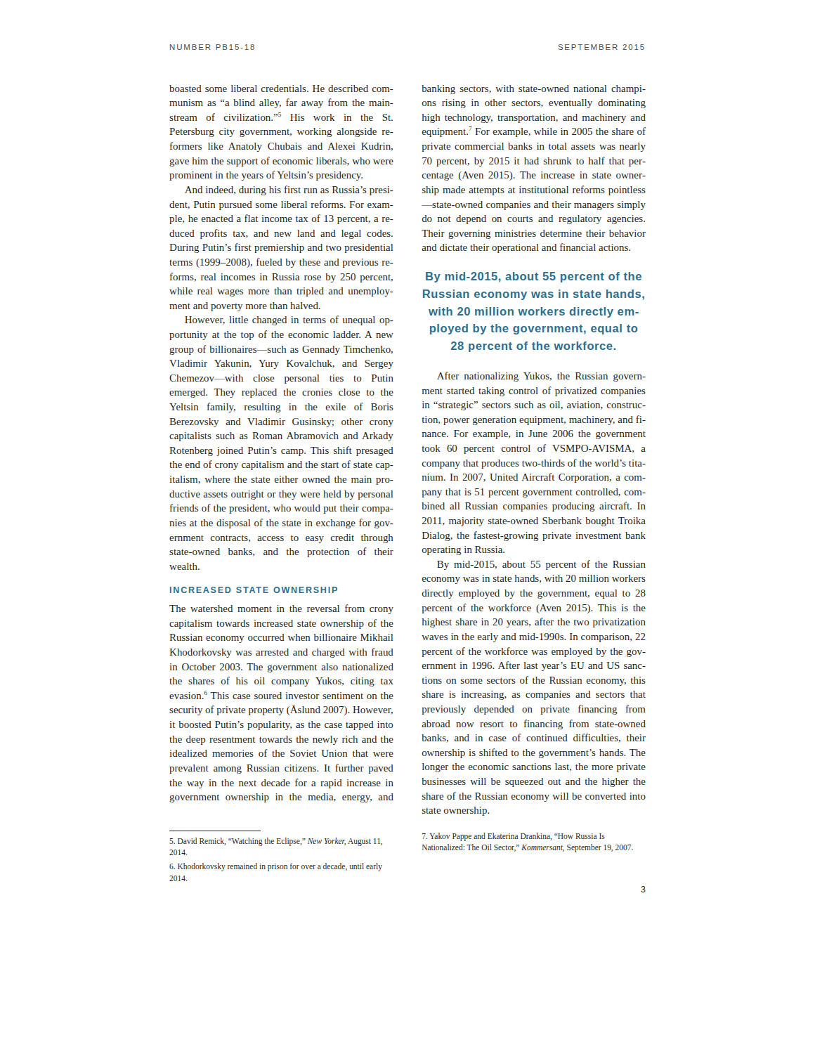Number PB15-18 September 2015
boasted some liberal credentials. He described communism as “a blind alley, far away from the mainstream of civilization.”5 His work in the St. Petersburg city government, working alongside reformers like Anatoly Chubais and Alexei Kudrin, gave him the support of economic liberals, who were prominent in the years of Yeltsin’s presidency.
And indeed, during his first run as Russia’s president, Putin pursued some liberal reforms. For example, he enacted a flat income tax of 13 percent, a reduced profits tax, and new land and legal codes. During Putin’s first premiership and two presidential terms (1999–2008), fueled by these and previous reforms, real incomes in Russia rose by 250 percent, while real wages more than tripled and unemployment and poverty more than halved.
However, little changed in terms of unequal opportunity at the top of the economic ladder. A new group of billionaires—such as Gennady Timchenko, Vladimir Yakunin, Yury Kovalchuk, and Sergey Chemezov—with close personal ties to Putin emerged. They replaced the cronies close to the Yeltsin family, resulting in the exile of Boris Berezovsky and Vladimir Gusinsky; other crony capitalists such as Roman Abramovich and Arkady Rotenberg joined Putin’s camp. This shift presaged the end of crony capitalism and the start of state capitalism, where the state either owned the main productive assets outright or they were held by personal friends of the president, who would put their companies at the disposal of the state in exchange for government contracts, access to easy credit through state-owned banks, and the protection of their wealth.
Increased State Ownership
The watershed moment in the reversal from crony capitalism towards increased state ownership of the Russian economy occurred when billionaire Mikhail Khodorkovsky was arrested and charged with fraud in October 2003. The government also nationalized the shares of his oil company Yukos, citing tax evasion.6 This case soured investor sentiment on the security of private property (Åslund 2007). However, it boosted Putin’s popularity, as the case tapped into the deep resentment towards the newly rich and the idealized memories of the Soviet Union that were prevalent among Russian citizens. It further paved the way in the next decade for a rapid increase in government ownership in the media, energy, and banking sectors, with state-owned national champions rising in other sectors, eventually dominating high technology, transportation, and machinery and equipment.7 For example, while in 2005 the share of private commercial banks in total assets was nearly 70 percent, by 2015 it had shrunk to half that percentage (Aven 2015). The increase in state ownership made attempts at institutional reforms pointless—state-owned companies and their managers simply do not depend on courts and regulatory agencies. Their governing ministries determine their behavior and dictate their operational and financial actions.
By mid-2015, about 55 percent of the Russian economy was in state hands, with 20 million workers directly employed by the government, equal to 28 percent of the workforce.
After nationalizing Yukos, the Russian government started taking control of privatized companies in “strategic” sectors such as oil, aviation, construction, power generation equipment, machinery, and finance. For example, in June 2006 the government took 60 percent control of VSMPO-AVISMA, a company that produces two-thirds of the world’s titanium. In 2007, United Aircraft Corporation, a company that is 51 percent government controlled, combined all Russian companies producing aircraft. In 2011, majority state-owned Sberbank bought Troika Dialog, the fastest-growing private investment bank operating in Russia.
By mid-2015, about 55 percent of the Russian economy was in state hands, with 20 million workers directly employed by the government, equal to 28 percent of the workforce (Aven 2015). This is the highest share in 20 years, after the two privatization waves in the early and mid-1990s. In comparison, 22 percent of the workforce was employed by the government in 1996. After last year’s EU and US sanctions on some sectors of the Russian economy, this share is increasing, as companies and sectors that previously depended on private financing from abroad now resort to financing from state-owned banks, and in case of continued difficulties, their ownership is shifted to the government’s hands. The longer the economic sanctions last, the more private businesses will be squeezed out and the higher the share of the Russian economy will be converted into state ownership.
5. David Remick, “Watching the Eclipse,” New Yorker, August 11, 2014.
6. Khodorkovsky remained in prison for over a decade, until early 2014.
7. Yakov Pappe and Ekaterina Drankina, “How Russia Is Nationalized: The Oil Sector,” Kommersant, September 19, 2007.
3